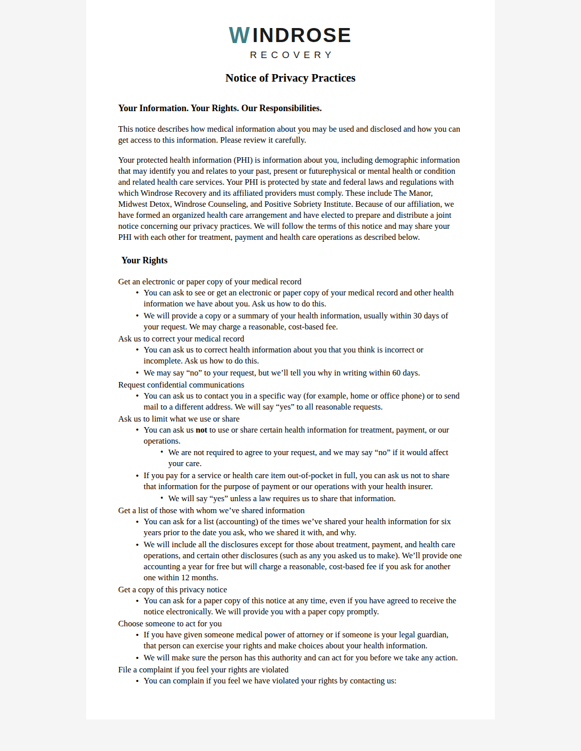WINDROSE
RECOVERY
Notice of Privacy Practices
Your Information. Your Rights. Our Responsibilities.
This notice describes how medical information about you may be used and disclosed and how you can get access to this information. Please review it carefully.
Your protected health information (PHI) is information about you, including demographic information that may identify you and relates to your past, present or futurephysical or mental health or condition and related health care services. Your PHI is protected by state and federal laws and regulations with which Windrose Recovery and its affiliated providers must comply. These include The Manor, Midwest Detox, Windrose Counseling, and Positive Sobriety Institute. Because of our affiliation, we have formed an organized health care arrangement and have elected to prepare and distribute a joint notice concerning our privacy practices. We will follow the terms of this notice and may share your PHI with each other for treatment, payment and health care operations as described below.
Your Rights
Get an electronic or paper copy of your medical record
You can ask to see or get an electronic or paper copy of your medical record and other health information we have about you. Ask us how to do this.
We will provide a copy or a summary of your health information, usually within 30 days of your request. We may charge a reasonable, cost-based fee.
Ask us to correct your medical record
You can ask us to correct health information about you that you think is incorrect or incomplete. Ask us how to do this.
We may say “no” to your request, but we’ll tell you why in writing within 60 days.
Request confidential communications
You can ask us to contact you in a specific way (for example, home or office phone) or to send mail to a different address. We will say “yes” to all reasonable requests.
Ask us to limit what we use or share
You can ask us not to use or share certain health information for treatment, payment, or our operations.
We are not required to agree to your request, and we may say “no” if it would affect your care.
If you pay for a service or health care item out-of-pocket in full, you can ask us not to share that information for the purpose of payment or our operations with your health insurer.
We will say “yes” unless a law requires us to share that information.
Get a list of those with whom we’ve shared information
You can ask for a list (accounting) of the times we’ve shared your health information for six years prior to the date you ask, who we shared it with, and why.
We will include all the disclosures except for those about treatment, payment, and health care operations, and certain other disclosures (such as any you asked us to make). We’ll provide one accounting a year for free but will charge a reasonable, cost-based fee if you ask for another one within 12 months.
Get a copy of this privacy notice
You can ask for a paper copy of this notice at any time, even if you have agreed to receive the notice electronically. We will provide you with a paper copy promptly.
Choose someone to act for you
If you have given someone medical power of attorney or if someone is your legal guardian, that person can exercise your rights and make choices about your health information.
We will make sure the person has this authority and can act for you before we take any action.
File a complaint if you feel your rights are violated
You can complain if you feel we have violated your rights by contacting us: